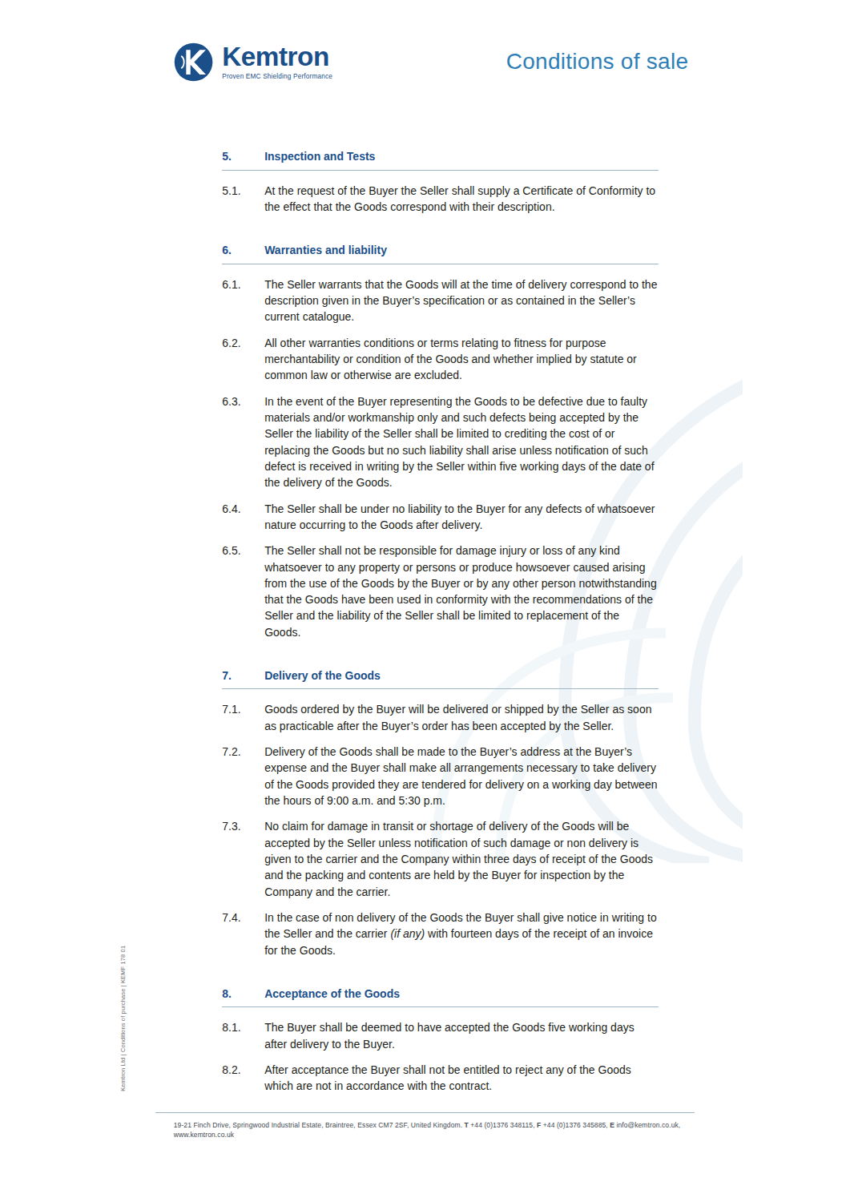Kemtron
Proven EMC Shielding Performance
Conditions of sale
5.
Inspection and Tests
5.1.
At the request of the Buyer the Seller shall supply a Certificate of Conformity to the effect that the Goods correspond with their description.
6.
Warranties and liability
6.1.
The Seller warrants that the Goods will at the time of delivery correspond to the description given in the Buyer’s specification or as contained in the Seller’s current catalogue.
6.2.
All other warranties conditions or terms relating to fitness for purpose merchantability or condition of the Goods and whether implied by statute or common law or otherwise are excluded.
6.3.
In the event of the Buyer representing the Goods to be defective due to faulty materials and/or workmanship only and such defects being accepted by the Seller the liability of the Seller shall be limited to crediting the cost of or replacing the Goods but no such liability shall arise unless notification of such defect is received in writing by the Seller within five working days of the date of the delivery of the Goods.
6.4.
The Seller shall be under no liability to the Buyer for any defects of whatsoever nature occurring to the Goods after delivery.
6.5.
The Seller shall not be responsible for damage injury or loss of any kind whatsoever to any property or persons or produce howsoever caused arising from the use of the Goods by the Buyer or by any other person notwithstanding that the Goods have been used in conformity with the recommendations of the Seller and the liability of the Seller shall be limited to replacement of the Goods.
7.
Delivery of the Goods
7.1.
Goods ordered by the Buyer will be delivered or shipped by the Seller as soon as practicable after the Buyer’s order has been accepted by the Seller.
7.2.
Delivery of the Goods shall be made to the Buyer’s address at the Buyer’s expense and the Buyer shall make all arrangements necessary to take delivery of the Goods provided they are tendered for delivery on a working day between the hours of 9:00 a.m. and 5:30 p.m.
7.3.
No claim for damage in transit or shortage of delivery of the Goods will be accepted by the Seller unless notification of such damage or non delivery is given to the carrier and the Company within three days of receipt of the Goods and the packing and contents are held by the Buyer for inspection by the Company and the carrier.
7.4.
In the case of non delivery of the Goods the Buyer shall give notice in writing to the Seller and the carrier (if any) with fourteen days of the receipt of an invoice for the Goods.
8.
Acceptance of the Goods
8.1.
The Buyer shall be deemed to have accepted the Goods five working days after delivery to the Buyer.
8.2.
After acceptance the Buyer shall not be entitled to reject any of the Goods which are not in accordance with the contract.
Kemtron Ltd | Conditions of purchase | KEMF 178 01
19-21 Finch Drive, Springwood Industrial Estate, Braintree, Essex CM7 2SF, United Kingdom. T +44 (0)1376 348115, F +44 (0)1376 345885, E info@kemtron.co.uk, www.kemtron.co.uk